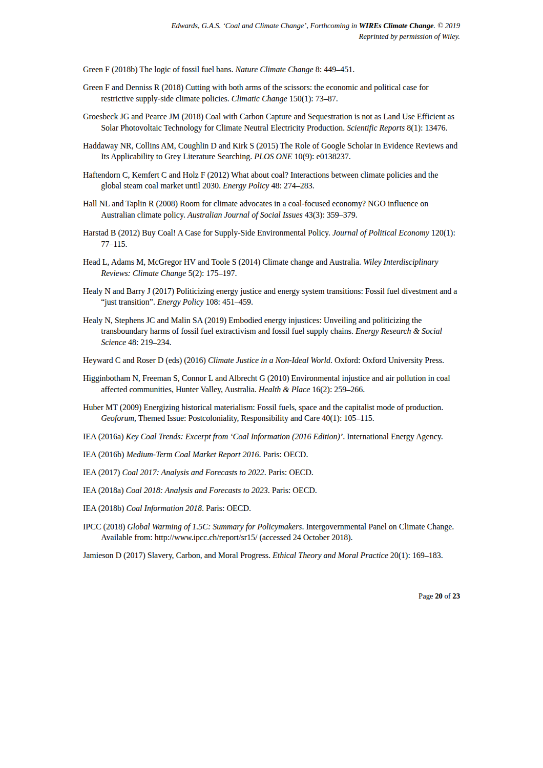Edwards, G.A.S. ‘Coal and Climate Change’, Forthcoming in WIREs Climate Change. © 2019 Reprinted by permission of Wiley.
Green F (2018b) The logic of fossil fuel bans. Nature Climate Change 8: 449–451.
Green F and Denniss R (2018) Cutting with both arms of the scissors: the economic and political case for restrictive supply-side climate policies. Climatic Change 150(1): 73–87.
Groesbeck JG and Pearce JM (2018) Coal with Carbon Capture and Sequestration is not as Land Use Efficient as Solar Photovoltaic Technology for Climate Neutral Electricity Production. Scientific Reports 8(1): 13476.
Haddaway NR, Collins AM, Coughlin D and Kirk S (2015) The Role of Google Scholar in Evidence Reviews and Its Applicability to Grey Literature Searching. PLOS ONE 10(9): e0138237.
Haftendorn C, Kemfert C and Holz F (2012) What about coal? Interactions between climate policies and the global steam coal market until 2030. Energy Policy 48: 274–283.
Hall NL and Taplin R (2008) Room for climate advocates in a coal-focused economy? NGO influence on Australian climate policy. Australian Journal of Social Issues 43(3): 359–379.
Harstad B (2012) Buy Coal! A Case for Supply-Side Environmental Policy. Journal of Political Economy 120(1): 77–115.
Head L, Adams M, McGregor HV and Toole S (2014) Climate change and Australia. Wiley Interdisciplinary Reviews: Climate Change 5(2): 175–197.
Healy N and Barry J (2017) Politicizing energy justice and energy system transitions: Fossil fuel divestment and a “just transition”. Energy Policy 108: 451–459.
Healy N, Stephens JC and Malin SA (2019) Embodied energy injustices: Unveiling and politicizing the transboundary harms of fossil fuel extractivism and fossil fuel supply chains. Energy Research & Social Science 48: 219–234.
Heyward C and Roser D (eds) (2016) Climate Justice in a Non-Ideal World. Oxford: Oxford University Press.
Higginbotham N, Freeman S, Connor L and Albrecht G (2010) Environmental injustice and air pollution in coal affected communities, Hunter Valley, Australia. Health & Place 16(2): 259–266.
Huber MT (2009) Energizing historical materialism: Fossil fuels, space and the capitalist mode of production. Geoforum, Themed Issue: Postcoloniality, Responsibility and Care 40(1): 105–115.
IEA (2016a) Key Coal Trends: Excerpt from ‘Coal Information (2016 Edition)’. International Energy Agency.
IEA (2016b) Medium-Term Coal Market Report 2016. Paris: OECD.
IEA (2017) Coal 2017: Analysis and Forecasts to 2022. Paris: OECD.
IEA (2018a) Coal 2018: Analysis and Forecasts to 2023. Paris: OECD.
IEA (2018b) Coal Information 2018. Paris: OECD.
IPCC (2018) Global Warming of 1.5C: Summary for Policymakers. Intergovernmental Panel on Climate Change. Available from: http://www.ipcc.ch/report/sr15/ (accessed 24 October 2018).
Jamieson D (2017) Slavery, Carbon, and Moral Progress. Ethical Theory and Moral Practice 20(1): 169–183.
Page 20 of 23